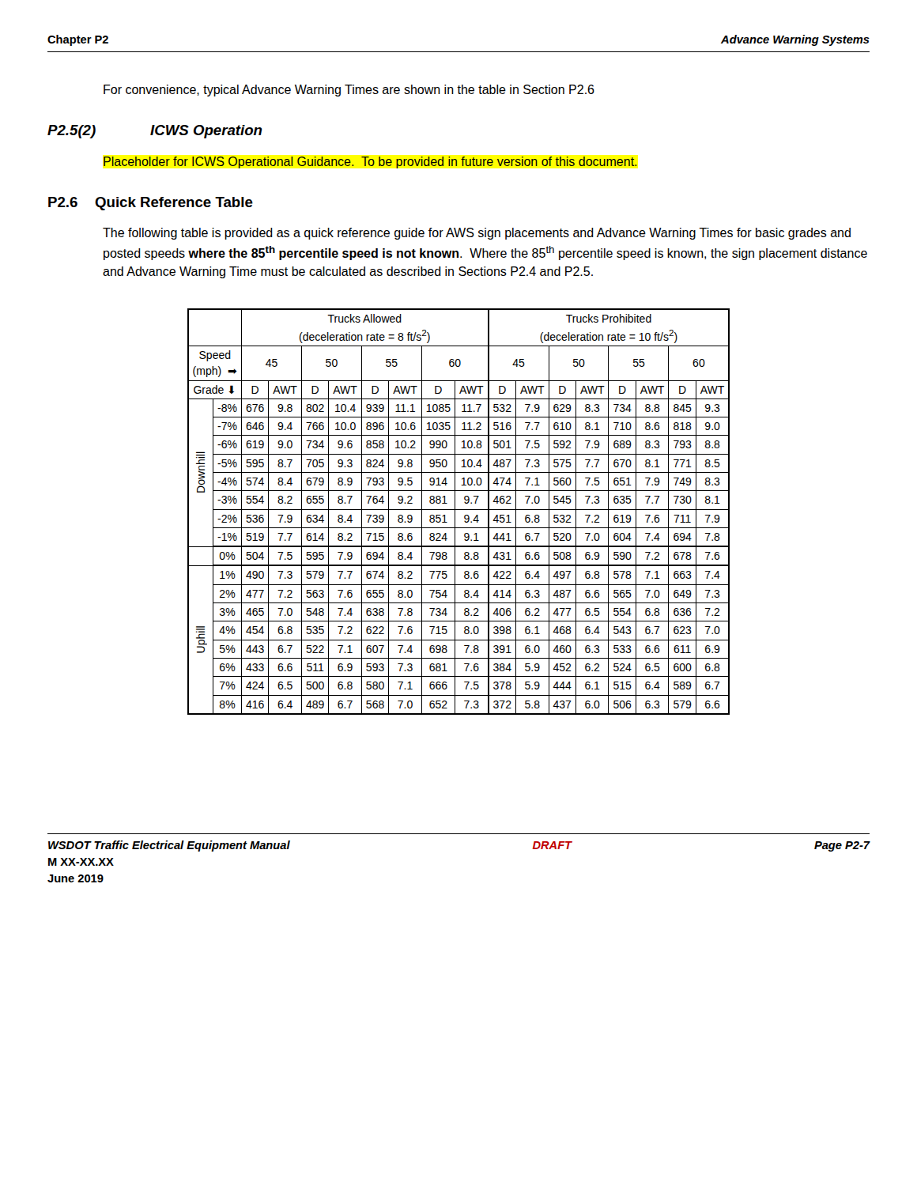Chapter P2
Advance Warning Systems
For convenience, typical Advance Warning Times are shown in the table in Section P2.6
P2.5(2) ICWS Operation
Placeholder for ICWS Operational Guidance. To be provided in future version of this document.
P2.6 Quick Reference Table
The following table is provided as a quick reference guide for AWS sign placements and Advance Warning Times for basic grades and posted speeds where the 85th percentile speed is not known. Where the 85th percentile speed is known, the sign placement distance and Advance Warning Time must be calculated as described in Sections P2.4 and P2.5.
| | Trucks Allowed (deceleration rate = 8 ft/s 2 ) | Trucks Prohibited (deceleration rate = 10 ft/s 2 ) |
| --- | --- | --- |
| Speed (mph) ➡ | 45 | 50 | 55 | 60 | 45 | 50 | 55 | 60 |
| Grade ⬇ | D | AWT | D | AWT | D | AWT | D | AWT | D | AWT | D | AWT | D | AWT | D | AWT |
| Downhill | -8% | 676 | 9.8 | 802 | 10.4 | 939 | 11.1 | 1085 | 11.7 | 532 | 7.9 | 629 | 8.3 | 734 | 8.8 | 845 | 9.3 |
| -7% | 646 | 9.4 | 766 | 10.0 | 896 | 10.6 | 1035 | 11.2 | 516 | 7.7 | 610 | 8.1 | 710 | 8.6 | 818 | 9.0 |
| -6% | 619 | 9.0 | 734 | 9.6 | 858 | 10.2 | 990 | 10.8 | 501 | 7.5 | 592 | 7.9 | 689 | 8.3 | 793 | 8.8 |
| -5% | 595 | 8.7 | 705 | 9.3 | 824 | 9.8 | 950 | 10.4 | 487 | 7.3 | 575 | 7.7 | 670 | 8.1 | 771 | 8.5 |
| -4% | 574 | 8.4 | 679 | 8.9 | 793 | 9.5 | 914 | 10.0 | 474 | 7.1 | 560 | 7.5 | 651 | 7.9 | 749 | 8.3 |
| -3% | 554 | 8.2 | 655 | 8.7 | 764 | 9.2 | 881 | 9.7 | 462 | 7.0 | 545 | 7.3 | 635 | 7.7 | 730 | 8.1 |
| -2% | 536 | 7.9 | 634 | 8.4 | 739 | 8.9 | 851 | 9.4 | 451 | 6.8 | 532 | 7.2 | 619 | 7.6 | 711 | 7.9 |
| -1% | 519 | 7.7 | 614 | 8.2 | 715 | 8.6 | 824 | 9.1 | 441 | 6.7 | 520 | 7.0 | 604 | 7.4 | 694 | 7.8 |
| | 0% | 504 | 7.5 | 595 | 7.9 | 694 | 8.4 | 798 | 8.8 | 431 | 6.6 | 508 | 6.9 | 590 | 7.2 | 678 | 7.6 |
| Uphill | 1% | 490 | 7.3 | 579 | 7.7 | 674 | 8.2 | 775 | 8.6 | 422 | 6.4 | 497 | 6.8 | 578 | 7.1 | 663 | 7.4 |
| 2% | 477 | 7.2 | 563 | 7.6 | 655 | 8.0 | 754 | 8.4 | 414 | 6.3 | 487 | 6.6 | 565 | 7.0 | 649 | 7.3 |
| 3% | 465 | 7.0 | 548 | 7.4 | 638 | 7.8 | 734 | 8.2 | 406 | 6.2 | 477 | 6.5 | 554 | 6.8 | 636 | 7.2 |
| 4% | 454 | 6.8 | 535 | 7.2 | 622 | 7.6 | 715 | 8.0 | 398 | 6.1 | 468 | 6.4 | 543 | 6.7 | 623 | 7.0 |
| 5% | 443 | 6.7 | 522 | 7.1 | 607 | 7.4 | 698 | 7.8 | 391 | 6.0 | 460 | 6.3 | 533 | 6.6 | 611 | 6.9 |
| 6% | 433 | 6.6 | 511 | 6.9 | 593 | 7.3 | 681 | 7.6 | 384 | 5.9 | 452 | 6.2 | 524 | 6.5 | 600 | 6.8 |
| 7% | 424 | 6.5 | 500 | 6.8 | 580 | 7.1 | 666 | 7.5 | 378 | 5.9 | 444 | 6.1 | 515 | 6.4 | 589 | 6.7 |
| 8% | 416 | 6.4 | 489 | 6.7 | 568 | 7.0 | 652 | 7.3 | 372 | 5.8 | 437 | 6.0 | 506 | 6.3 | 579 | 6.6 |
WSDOT Traffic Electrical Equipment Manual
M XX-XX.XX
June 2019
DRAFT
Page P2-7